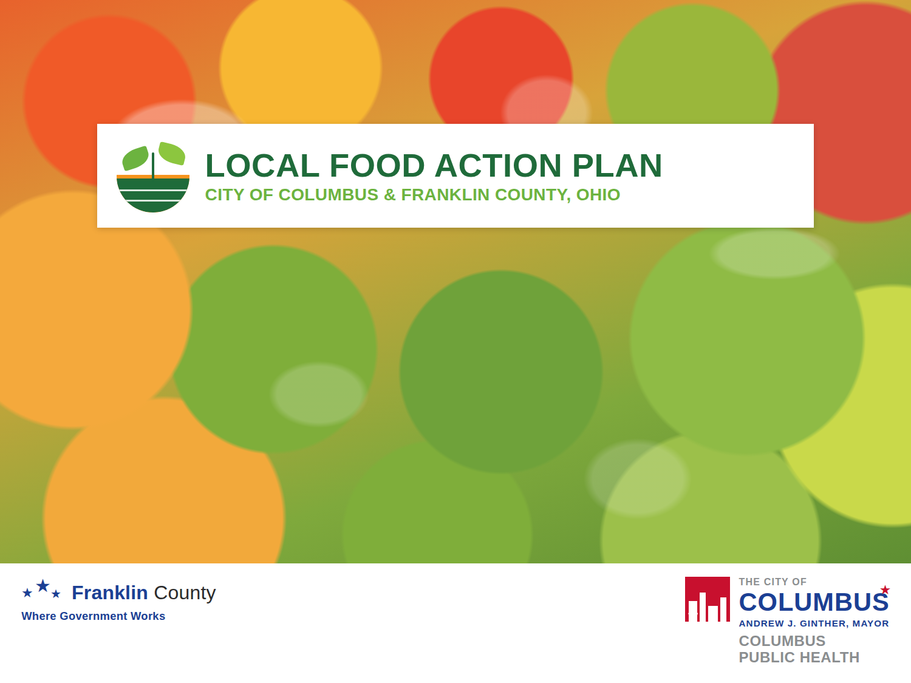Local Food Action Plan
City of Columbus & Franklin County, Ohio
★ ★ ★
Franklin County
Where Government Works
The City of
Columbus★
Andrew J. Ginther, Mayor
Columbus
Public Health